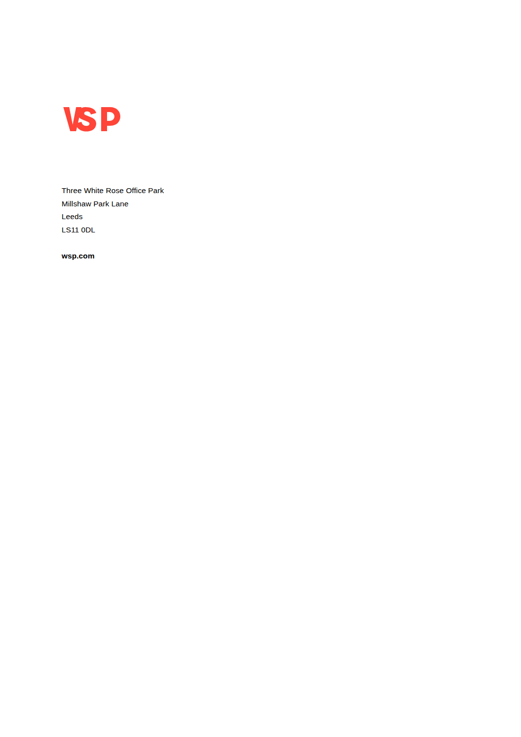Three White Rose Office Park
Millshaw Park Lane
Leeds
LS11 0DL
wsp.com